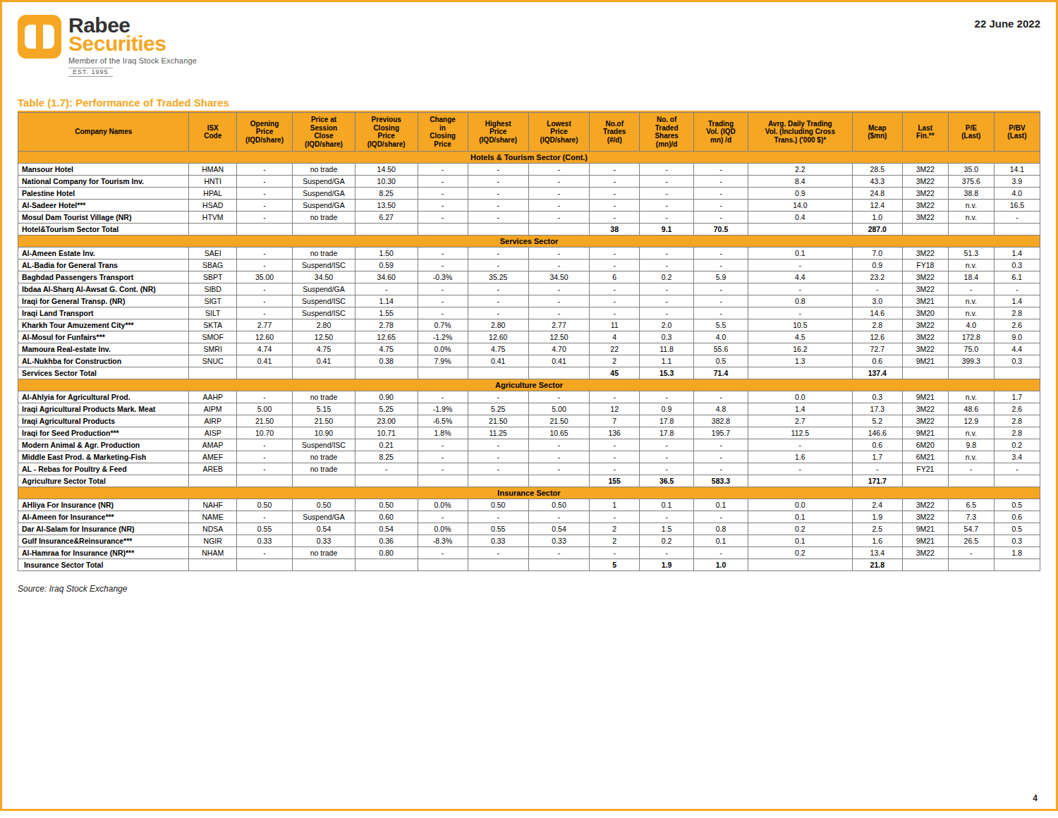Rabee
Securities
Member of the Iraq Stock Exchange
EST. 1995
22 June 2022
Table (1.7): Performance of Traded Shares
| Company Names | ISX Code | Opening Price (IQD/share) | Price at Session Close (IQD/share) | Previous Closing Price (IQD/share) | Change in Closing Price | Highest Price (IQD/share) | Lowest Price (IQD/share) | No.of Trades (#/d) | No. of Traded Shares (mn)/d | Trading Vol. (IQD mn) /d | Avrg. Daily Trading Vol. (Including Cross Trans.) ('000 $)* | Mcap ($mn) | Last Fin.** | P/E (Last) | P/BV (Last) |
| --- | --- | --- | --- | --- | --- | --- | --- | --- | --- | --- | --- | --- | --- | --- | --- |
| Hotels & Tourism Sector (Cont.) |
| Mansour Hotel | HMAN | - | no trade | 14.50 | - | - | - | - | - | - | 2.2 | 28.5 | 3M22 | 35.0 | 14.1 |
| National Company for Tourism Inv. | HNTI | - | Suspend/GA | 10.30 | - | - | - | - | - | - | 8.4 | 43.3 | 3M22 | 375.6 | 3.9 |
| Palestine Hotel | HPAL | - | Suspend/GA | 8.25 | - | - | - | - | - | - | 0.9 | 24.8 | 3M22 | 38.8 | 4.0 |
| Al-Sadeer Hotel*** | HSAD | - | Suspend/GA | 13.50 | - | - | - | - | - | - | 14.0 | 12.4 | 3M22 | n.v. | 16.5 |
| Mosul Dam Tourist Village (NR) | HTVM | - | no trade | 6.27 | - | - | - | - | - | - | 0.4 | 1.0 | 3M22 | n.v. | - |
| Hotel&Tourism Sector Total | | | | | | | | 38 | 9.1 | 70.5 | | 287.0 | | | |
| Services Sector |
| Al-Ameen Estate Inv. | SAEI | - | no trade | 1.50 | - | - | - | - | - | - | 0.1 | 7.0 | 3M22 | 51.3 | 1.4 |
| AL-Badia for General Trans | SBAG | - | Suspend/ISC | 0.59 | - | - | - | - | - | - | - | 0.9 | FY18 | n.v. | 0.3 |
| Baghdad Passengers Transport | SBPT | 35.00 | 34.50 | 34.60 | -0.3% | 35.25 | 34.50 | 6 | 0.2 | 5.9 | 4.4 | 23.2 | 3M22 | 18.4 | 6.1 |
| Ibdaa Al-Sharq Al-Awsat G. Cont. (NR) | SIBD | - | Suspend/GA | - | - | - | - | - | - | - | - | - | 3M22 | - | - |
| Iraqi for General Transp. (NR) | SIGT | - | Suspend/ISC | 1.14 | - | - | - | - | - | - | 0.8 | 3.0 | 3M21 | n.v. | 1.4 |
| Iraqi Land Transport | SILT | - | Suspend/ISC | 1.55 | - | - | - | - | - | - | - | 14.6 | 3M20 | n.v. | 2.8 |
| Kharkh Tour Amuzement City*** | SKTA | 2.77 | 2.80 | 2.78 | 0.7% | 2.80 | 2.77 | 11 | 2.0 | 5.5 | 10.5 | 2.8 | 3M22 | 4.0 | 2.6 |
| Al-Mosul for Funfairs*** | SMOF | 12.60 | 12.50 | 12.65 | -1.2% | 12.60 | 12.50 | 4 | 0.3 | 4.0 | 4.5 | 12.6 | 3M22 | 172.8 | 9.0 |
| Mamoura Real-estate Inv. | SMRI | 4.74 | 4.75 | 4.75 | 0.0% | 4.75 | 4.70 | 22 | 11.8 | 55.6 | 16.2 | 72.7 | 3M22 | 75.0 | 4.4 |
| AL-Nukhba for Construction | SNUC | 0.41 | 0.41 | 0.38 | 7.9% | 0.41 | 0.41 | 2 | 1.1 | 0.5 | 1.3 | 0.6 | 9M21 | 399.3 | 0.3 |
| Services Sector Total | | | | | | | | 45 | 15.3 | 71.4 | | 137.4 | | | |
| Agriculture Sector |
| Al-Ahlyia for Agricultural Prod. | AAHP | - | no trade | 0.90 | - | - | - | - | - | - | 0.0 | 0.3 | 9M21 | n.v. | 1.7 |
| Iraqi Agricultural Products Mark. Meat | AIPM | 5.00 | 5.15 | 5.25 | -1.9% | 5.25 | 5.00 | 12 | 0.9 | 4.8 | 1.4 | 17.3 | 3M22 | 48.6 | 2.6 |
| Iraqi Agricultural Products | AIRP | 21.50 | 21.50 | 23.00 | -6.5% | 21.50 | 21.50 | 7 | 17.8 | 382.8 | 2.7 | 5.2 | 3M22 | 12.9 | 2.8 |
| Iraqi for Seed Production*** | AISP | 10.70 | 10.90 | 10.71 | 1.8% | 11.25 | 10.65 | 136 | 17.8 | 195.7 | 112.5 | 146.6 | 9M21 | n.v. | 2.8 |
| Modern Animal & Agr. Production | AMAP | - | Suspend/ISC | 0.21 | - | - | - | - | - | - | - | 0.6 | 6M20 | 9.8 | 0.2 |
| Middle East Prod. & Marketing-Fish | AMEF | - | no trade | 8.25 | - | - | - | - | - | - | 1.6 | 1.7 | 6M21 | n.v. | 3.4 |
| AL - Rebas for Poultry & Feed | AREB | - | no trade | - | - | - | - | - | - | - | - | - | FY21 | - | - |
| Agriculture Sector Total | | | | | | | | 155 | 36.5 | 583.3 | | 171.7 | | | |
| Insurance Sector |
| AHliya For Insurance (NR) | NAHF | 0.50 | 0.50 | 0.50 | 0.0% | 0.50 | 0.50 | 1 | 0.1 | 0.1 | 0.0 | 2.4 | 3M22 | 6.5 | 0.5 |
| Al-Ameen for Insurance*** | NAME | - | Suspend/GA | 0.60 | - | - | - | - | - | - | 0.1 | 1.9 | 3M22 | 7.3 | 0.6 |
| Dar Al-Salam for Insurance (NR) | NDSA | 0.55 | 0.54 | 0.54 | 0.0% | 0.55 | 0.54 | 2 | 1.5 | 0.8 | 0.2 | 2.5 | 9M21 | 54.7 | 0.5 |
| Gulf Insurance&Reinsurance*** | NGIR | 0.33 | 0.33 | 0.36 | -8.3% | 0.33 | 0.33 | 2 | 0.2 | 0.1 | 0.1 | 1.6 | 9M21 | 26.5 | 0.3 |
| Al-Hamraa for Insurance (NR)*** | NHAM | - | no trade | 0.80 | - | - | - | - | - | - | 0.2 | 13.4 | 3M22 | - | 1.8 |
| Insurance Sector Total | | | | | | | | 5 | 1.9 | 1.0 | | 21.8 | | | |
Source: Iraq Stock Exchange
4